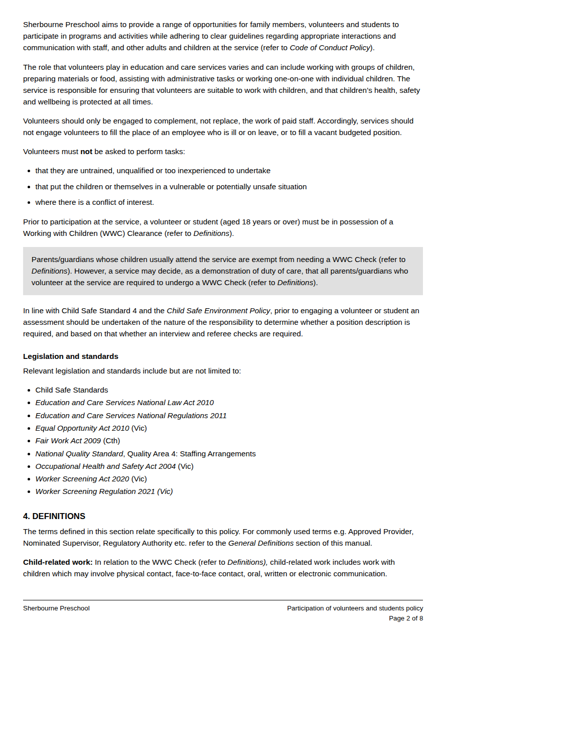Sherbourne Preschool aims to provide a range of opportunities for family members, volunteers and students to participate in programs and activities while adhering to clear guidelines regarding appropriate interactions and communication with staff, and other adults and children at the service (refer to Code of Conduct Policy).
The role that volunteers play in education and care services varies and can include working with groups of children, preparing materials or food, assisting with administrative tasks or working one-on-one with individual children. The service is responsible for ensuring that volunteers are suitable to work with children, and that children’s health, safety and wellbeing is protected at all times.
Volunteers should only be engaged to complement, not replace, the work of paid staff. Accordingly, services should not engage volunteers to fill the place of an employee who is ill or on leave, or to fill a vacant budgeted position.
Volunteers must not be asked to perform tasks:
that they are untrained, unqualified or too inexperienced to undertake
that put the children or themselves in a vulnerable or potentially unsafe situation
where there is a conflict of interest.
Prior to participation at the service, a volunteer or student (aged 18 years or over) must be in possession of a Working with Children (WWC) Clearance (refer to Definitions).
Parents/guardians whose children usually attend the service are exempt from needing a WWC Check (refer to Definitions). However, a service may decide, as a demonstration of duty of care, that all parents/guardians who volunteer at the service are required to undergo a WWC Check (refer to Definitions).
In line with Child Safe Standard 4 and the Child Safe Environment Policy, prior to engaging a volunteer or student an assessment should be undertaken of the nature of the responsibility to determine whether a position description is required, and based on that whether an interview and referee checks are required.
Legislation and standards
Relevant legislation and standards include but are not limited to:
Child Safe Standards
Education and Care Services National Law Act 2010
Education and Care Services National Regulations 2011
Equal Opportunity Act 2010 (Vic)
Fair Work Act 2009 (Cth)
National Quality Standard, Quality Area 4: Staffing Arrangements
Occupational Health and Safety Act 2004 (Vic)
Worker Screening Act 2020 (Vic)
Worker Screening Regulation 2021 (Vic)
4. DEFINITIONS
The terms defined in this section relate specifically to this policy. For commonly used terms e.g. Approved Provider, Nominated Supervisor, Regulatory Authority etc. refer to the General Definitions section of this manual.
Child-related work: In relation to the WWC Check (refer to Definitions), child-related work includes work with children which may involve physical contact, face-to-face contact, oral, written or electronic communication.
Sherbourne Preschool
Participation of volunteers and students policy
Page 2 of 8